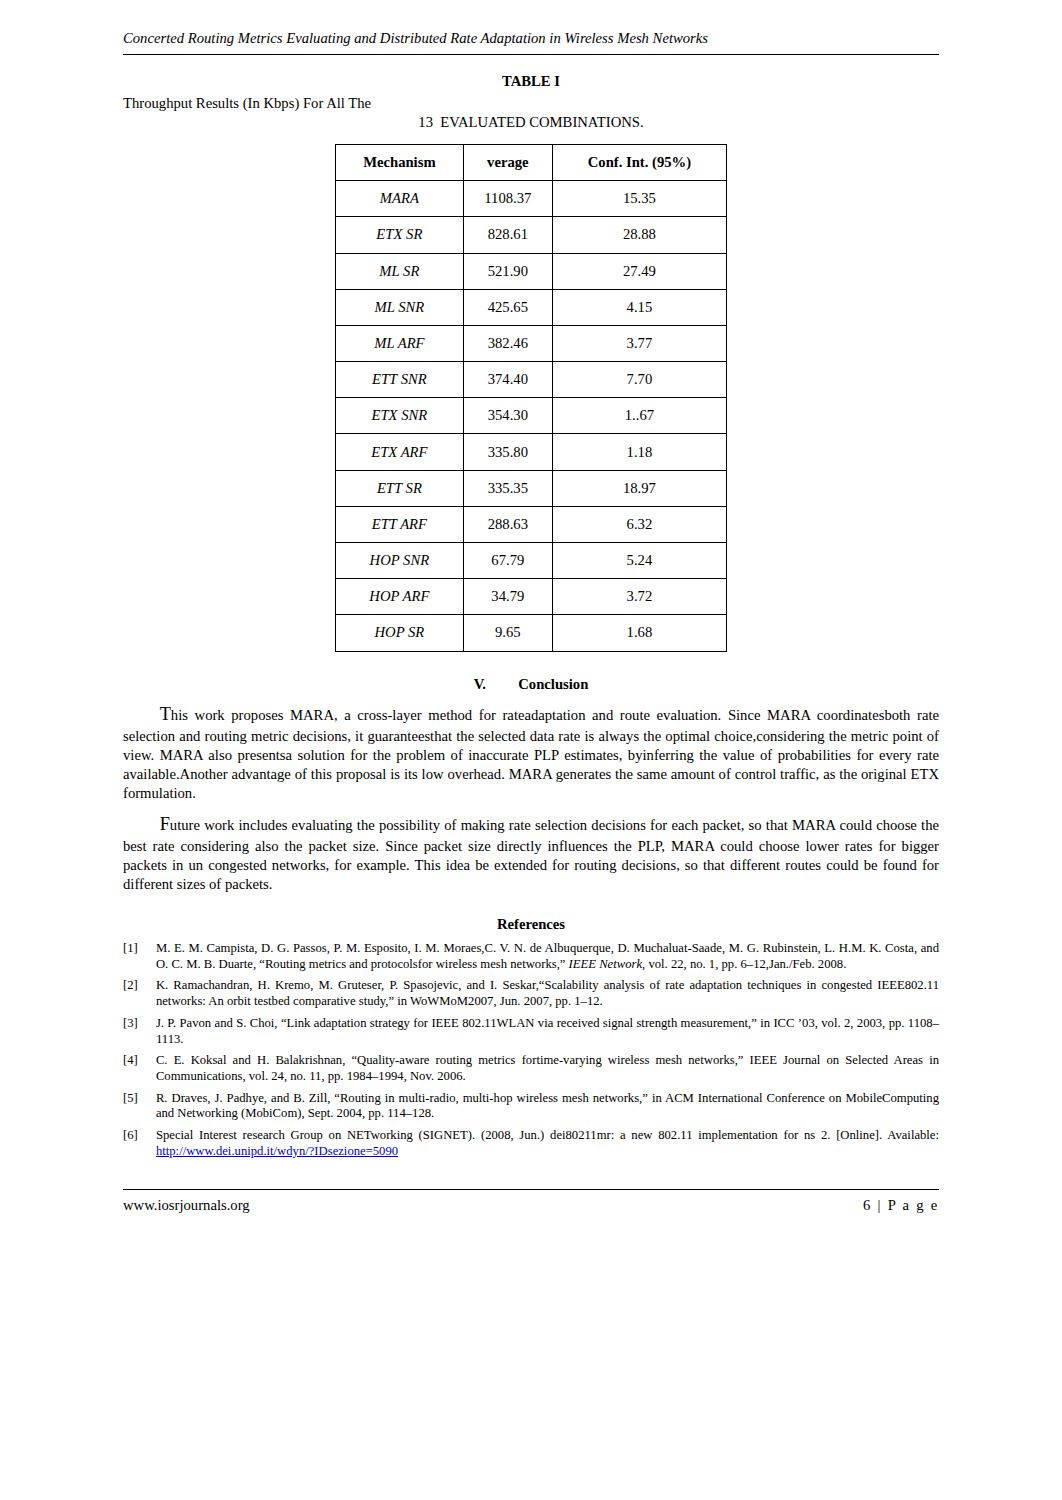Concerted Routing Metrics Evaluating and Distributed Rate Adaptation in Wireless Mesh Networks
TABLE I
Throughput Results (In Kbps) For All The 13 EVALUATED COMBINATIONS.
| Mechanism | verage | Conf. Int. (95%) |
| --- | --- | --- |
| MARA | 1108.37 | 15.35 |
| ETX SR | 828.61 | 28.88 |
| ML SR | 521.90 | 27.49 |
| ML SNR | 425.65 | 4.15 |
| ML ARF | 382.46 | 3.77 |
| ETT SNR | 374.40 | 7.70 |
| ETX SNR | 354.30 | 1..67 |
| ETX ARF | 335.80 | 1.18 |
| ETT SR | 335.35 | 18.97 |
| ETT ARF | 288.63 | 6.32 |
| HOP SNR | 67.79 | 5.24 |
| HOP ARF | 34.79 | 3.72 |
| HOP SR | 9.65 | 1.68 |
V. Conclusion
This work proposes MARA, a cross-layer method for rateadaptation and route evaluation. Since MARA coordinatesboth rate selection and routing metric decisions, it guaranteesthat the selected data rate is always the optimal choice,considering the metric point of view. MARA also presentsa solution for the problem of inaccurate PLP estimates, byinferring the value of probabilities for every rate available.Another advantage of this proposal is its low overhead. MARA generates the same amount of control traffic, as the original ETX formulation.
Future work includes evaluating the possibility of making rate selection decisions for each packet, so that MARA could choose the best rate considering also the packet size. Since packet size directly influences the PLP, MARA could choose lower rates for bigger packets in un congested networks, for example. This idea be extended for routing decisions, so that different routes could be found for different sizes of packets.
References
[1] M. E. M. Campista, D. G. Passos, P. M. Esposito, I. M. Moraes,C. V. N. de Albuquerque, D. Muchaluat-Saade, M. G. Rubinstein, L. H.M. K. Costa, and O. C. M. B. Duarte, “Routing metrics and protocolsfor wireless mesh networks,” IEEE Network, vol. 22, no. 1, pp. 6–12,Jan./Feb. 2008.
[2] K. Ramachandran, H. Kremo, M. Gruteser, P. Spasojevic, and I. Seskar,“Scalability analysis of rate adaptation techniques in congested IEEE802.11 networks: An orbit testbed comparative study,” in WoWMoM2007, Jun. 2007, pp. 1–12.
[3] J. P. Pavon and S. Choi, “Link adaptation strategy for IEEE 802.11WLAN via received signal strength measurement,” in ICC ’03, vol. 2, 2003, pp. 1108–1113.
[4] C. E. Koksal and H. Balakrishnan, “Quality-aware routing metrics fortime-varying wireless mesh networks,” IEEE Journal on Selected Areas in Communications, vol. 24, no. 11, pp. 1984–1994, Nov. 2006.
[5] R. Draves, J. Padhye, and B. Zill, “Routing in multi-radio, multi-hop wireless mesh networks,” in ACM International Conference on MobileComputing and Networking (MobiCom), Sept. 2004, pp. 114–128.
[6] Special Interest research Group on NETworking (SIGNET). (2008, Jun.) dei80211mr: a new 802.11 implementation for ns 2. [Online]. Available: http://www.dei.unipd.it/wdyn/?IDsezione=5090
www.iosrjournals.org 6 | P a g e